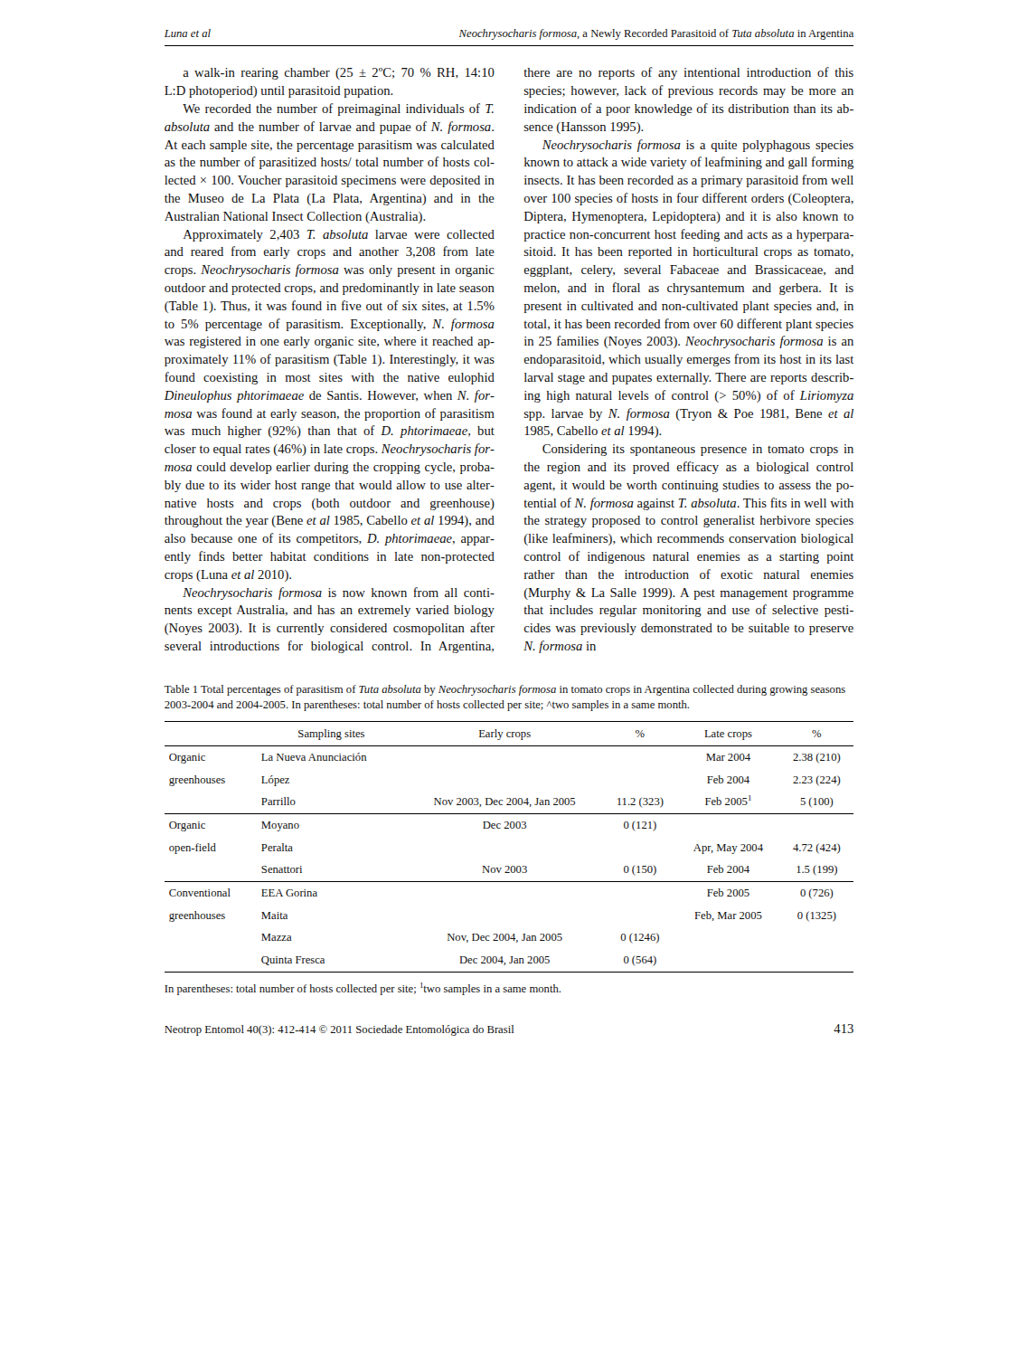Luna et al
Neochrysocharis formosa, a Newly Recorded Parasitoid of Tuta absoluta in Argentina
a walk-in rearing chamber (25 ± 2ºC; 70 % RH, 14:10 L:D photoperiod) until parasitoid pupation.
We recorded the number of preimaginal individuals of T. absoluta and the number of larvae and pupae of N. formosa. At each sample site, the percentage parasitism was calculated as the number of parasitized hosts/ total number of hosts collected × 100. Voucher parasitoid specimens were deposited in the Museo de La Plata (La Plata, Argentina) and in the Australian National Insect Collection (Australia).
Approximately 2,403 T. absoluta larvae were collected and reared from early crops and another 3,208 from late crops. Neochrysocharis formosa was only present in organic outdoor and protected crops, and predominantly in late season (Table 1). Thus, it was found in five out of six sites, at 1.5% to 5% percentage of parasitism. Exceptionally, N. formosa was registered in one early organic site, where it reached approximately 11% of parasitism (Table 1). Interestingly, it was found coexisting in most sites with the native eulophid Dineulophus phtorimaeae de Santis. However, when N. formosa was found at early season, the proportion of parasitism was much higher (92%) than that of D. phtorimaeae, but closer to equal rates (46%) in late crops. Neochrysocharis formosa could develop earlier during the cropping cycle, probably due to its wider host range that would allow to use alternative hosts and crops (both outdoor and greenhouse) throughout the year (Bene et al 1985, Cabello et al 1994), and also because one of its competitors, D. phtorimaeae, apparently finds better habitat conditions in late non-protected crops (Luna et al 2010).
Neochrysocharis formosa is now known from all continents except Australia, and has an extremely varied biology (Noyes 2003). It is currently considered cosmopolitan after several introductions for biological control. In Argentina, there are no reports of any intentional introduction of this species; however, lack of previous records may be more an indication of a poor knowledge of its distribution than its absence (Hansson 1995).
Neochrysocharis formosa is a quite polyphagous species known to attack a wide variety of leafmining and gall forming insects. It has been recorded as a primary parasitoid from well over 100 species of hosts in four different orders (Coleoptera, Diptera, Hymenoptera, Lepidoptera) and it is also known to practice non-concurrent host feeding and acts as a hyperparasitoid. It has been reported in horticultural crops as tomato, eggplant, celery, several Fabaceae and Brassicaceae, and melon, and in floral as chrysantemum and gerbera. It is present in cultivated and non-cultivated plant species and, in total, it has been recorded from over 60 different plant species in 25 families (Noyes 2003). Neochrysocharis formosa is an endoparasitoid, which usually emerges from its host in its last larval stage and pupates externally. There are reports describing high natural levels of control (> 50%) of of Liriomyza spp. larvae by N. formosa (Tryon & Poe 1981, Bene et al 1985, Cabello et al 1994).
Considering its spontaneous presence in tomato crops in the region and its proved efficacy as a biological control agent, it would be worth continuing studies to assess the potential of N. formosa against T. absoluta. This fits in well with the strategy proposed to control generalist herbivore species (like leafminers), which recommends conservation biological control of indigenous natural enemies as a starting point rather than the introduction of exotic natural enemies (Murphy & La Salle 1999). A pest management programme that includes regular monitoring and use of selective pesticides was previously demonstrated to be suitable to preserve N. formosa in
Table 1 Total percentages of parasitism of Tuta absoluta by Neochrysocharis formosa in tomato crops in Argentina collected during growing seasons 2003-2004 and 2004-2005. In parentheses: total number of hosts collected per site; ^two samples in a same month.
| | Sampling sites | Early crops | % | Late crops | % |
| --- | --- | --- | --- | --- | --- |
| Organic | La Nueva Anunciación | | | Mar 2004 | 2.38 (210) |
| greenhouses | López | | | Feb 2004 | 2.23 (224) |
| | Parrillo | Nov 2003, Dec 2004, Jan 2005 | 11.2 (323) | Feb 2005 1 | 5 (100) |
| Organic | Moyano | Dec 2003 | 0 (121) | | |
| open-field | Peralta | | | Apr, May 2004 | 4.72 (424) |
| | Senattori | Nov 2003 | 0 (150) | Feb 2004 | 1.5 (199) |
| Conventional | EEA Gorina | | | Feb 2005 | 0 (726) |
| greenhouses | Maita | | | Feb, Mar 2005 | 0 (1325) |
| | Mazza | Nov, Dec 2004, Jan 2005 | 0 (1246) | | |
| | Quinta Fresca | Dec 2004, Jan 2005 | 0 (564) | | |
In parentheses: total number of hosts collected per site; 1two samples in a same month.
Neotrop Entomol 40(3): 412-414 © 2011 Sociedade Entomológica do Brasil
413